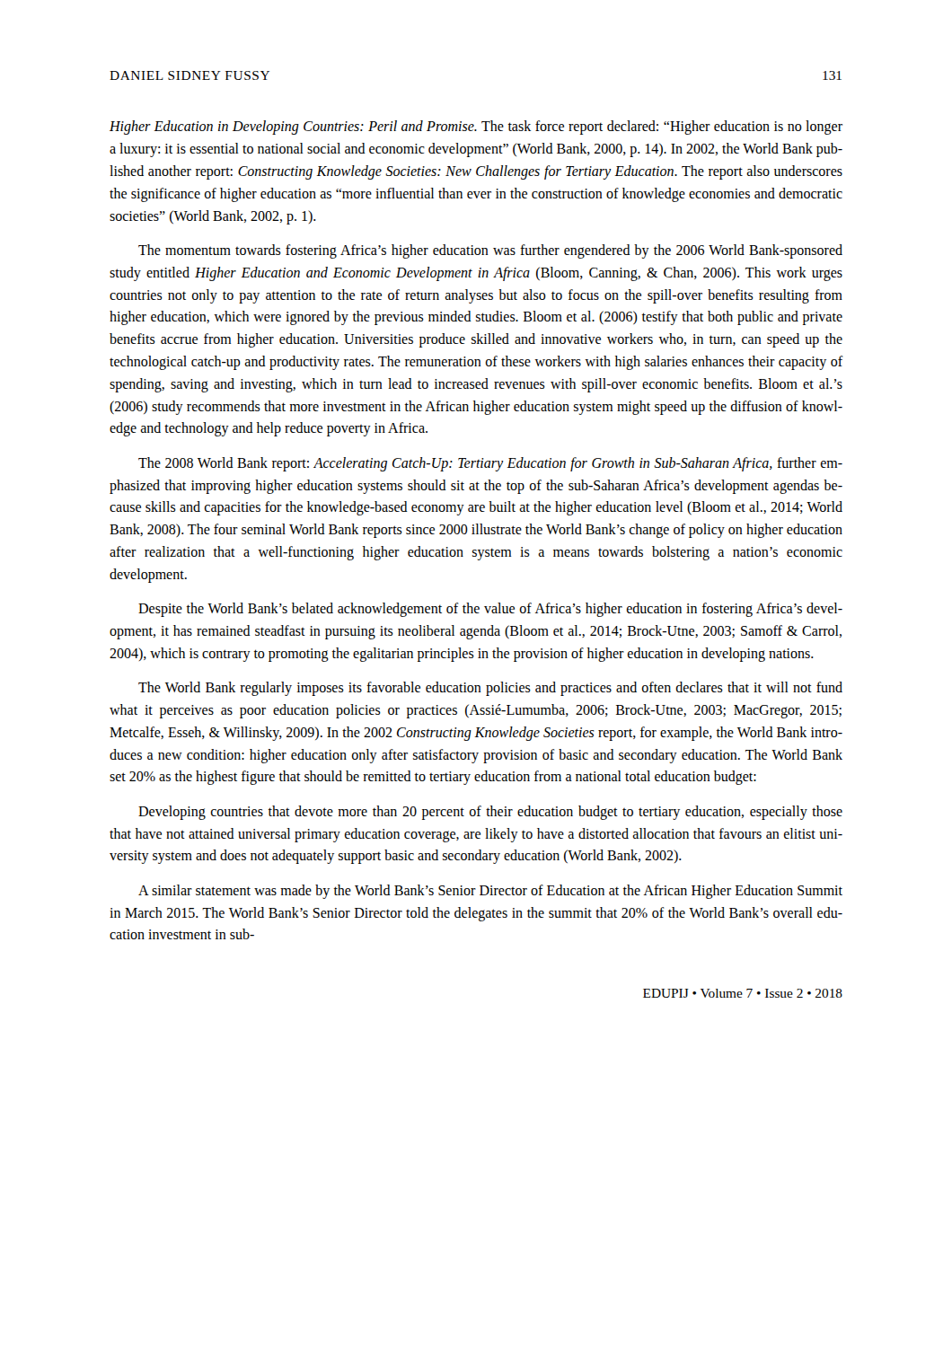DANIEL SIDNEY FUSSY 131
Higher Education in Developing Countries: Peril and Promise. The task force report declared: “Higher education is no longer a luxury: it is essential to national social and economic development” (World Bank, 2000, p. 14). In 2002, the World Bank published another report: Constructing Knowledge Societies: New Challenges for Tertiary Education. The report also underscores the significance of higher education as “more influential than ever in the construction of knowledge economies and democratic societies” (World Bank, 2002, p. 1).
The momentum towards fostering Africa’s higher education was further engendered by the 2006 World Bank-sponsored study entitled Higher Education and Economic Development in Africa (Bloom, Canning, & Chan, 2006). This work urges countries not only to pay attention to the rate of return analyses but also to focus on the spill-over benefits resulting from higher education, which were ignored by the previous minded studies. Bloom et al. (2006) testify that both public and private benefits accrue from higher education. Universities produce skilled and innovative workers who, in turn, can speed up the technological catch-up and productivity rates. The remuneration of these workers with high salaries enhances their capacity of spending, saving and investing, which in turn lead to increased revenues with spill-over economic benefits. Bloom et al.’s (2006) study recommends that more investment in the African higher education system might speed up the diffusion of knowledge and technology and help reduce poverty in Africa.
The 2008 World Bank report: Accelerating Catch-Up: Tertiary Education for Growth in Sub-Saharan Africa, further emphasized that improving higher education systems should sit at the top of the sub-Saharan Africa’s development agendas because skills and capacities for the knowledge-based economy are built at the higher education level (Bloom et al., 2014; World Bank, 2008). The four seminal World Bank reports since 2000 illustrate the World Bank’s change of policy on higher education after realization that a well-functioning higher education system is a means towards bolstering a nation’s economic development.
Despite the World Bank’s belated acknowledgement of the value of Africa’s higher education in fostering Africa’s development, it has remained steadfast in pursuing its neoliberal agenda (Bloom et al., 2014; Brock-Utne, 2003; Samoff & Carrol, 2004), which is contrary to promoting the egalitarian principles in the provision of higher education in developing nations.
The World Bank regularly imposes its favorable education policies and practices and often declares that it will not fund what it perceives as poor education policies or practices (Assié-Lumumba, 2006; Brock-Utne, 2003; MacGregor, 2015; Metcalfe, Esseh, & Willinsky, 2009). In the 2002 Constructing Knowledge Societies report, for example, the World Bank introduces a new condition: higher education only after satisfactory provision of basic and secondary education. The World Bank set 20% as the highest figure that should be remitted to tertiary education from a national total education budget:
Developing countries that devote more than 20 percent of their education budget to tertiary education, especially those that have not attained universal primary education coverage, are likely to have a distorted allocation that favours an elitist university system and does not adequately support basic and secondary education (World Bank, 2002).
A similar statement was made by the World Bank’s Senior Director of Education at the African Higher Education Summit in March 2015. The World Bank’s Senior Director told the delegates in the summit that 20% of the World Bank’s overall education investment in sub-
EDUPIJ • Volume 7 • Issue 2 • 2018